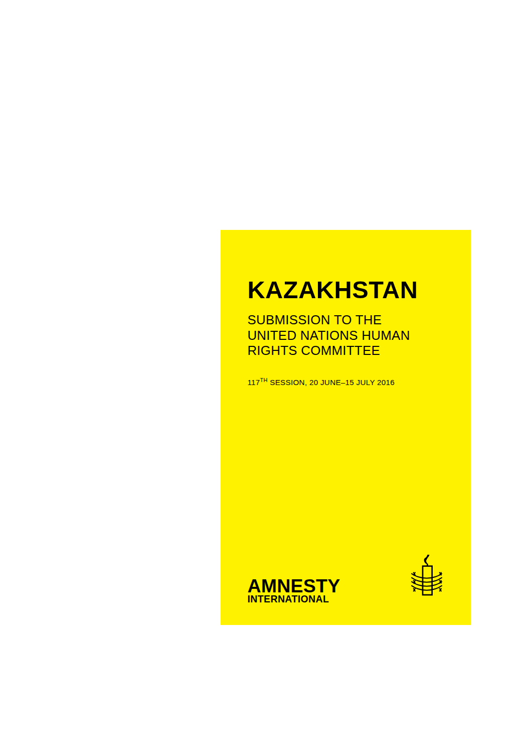Kazakhstan
Submission to the
United Nations Human
Rights Committee
117th Session, 20 June–15 July 2016
Amnesty International
Amnesty International logo